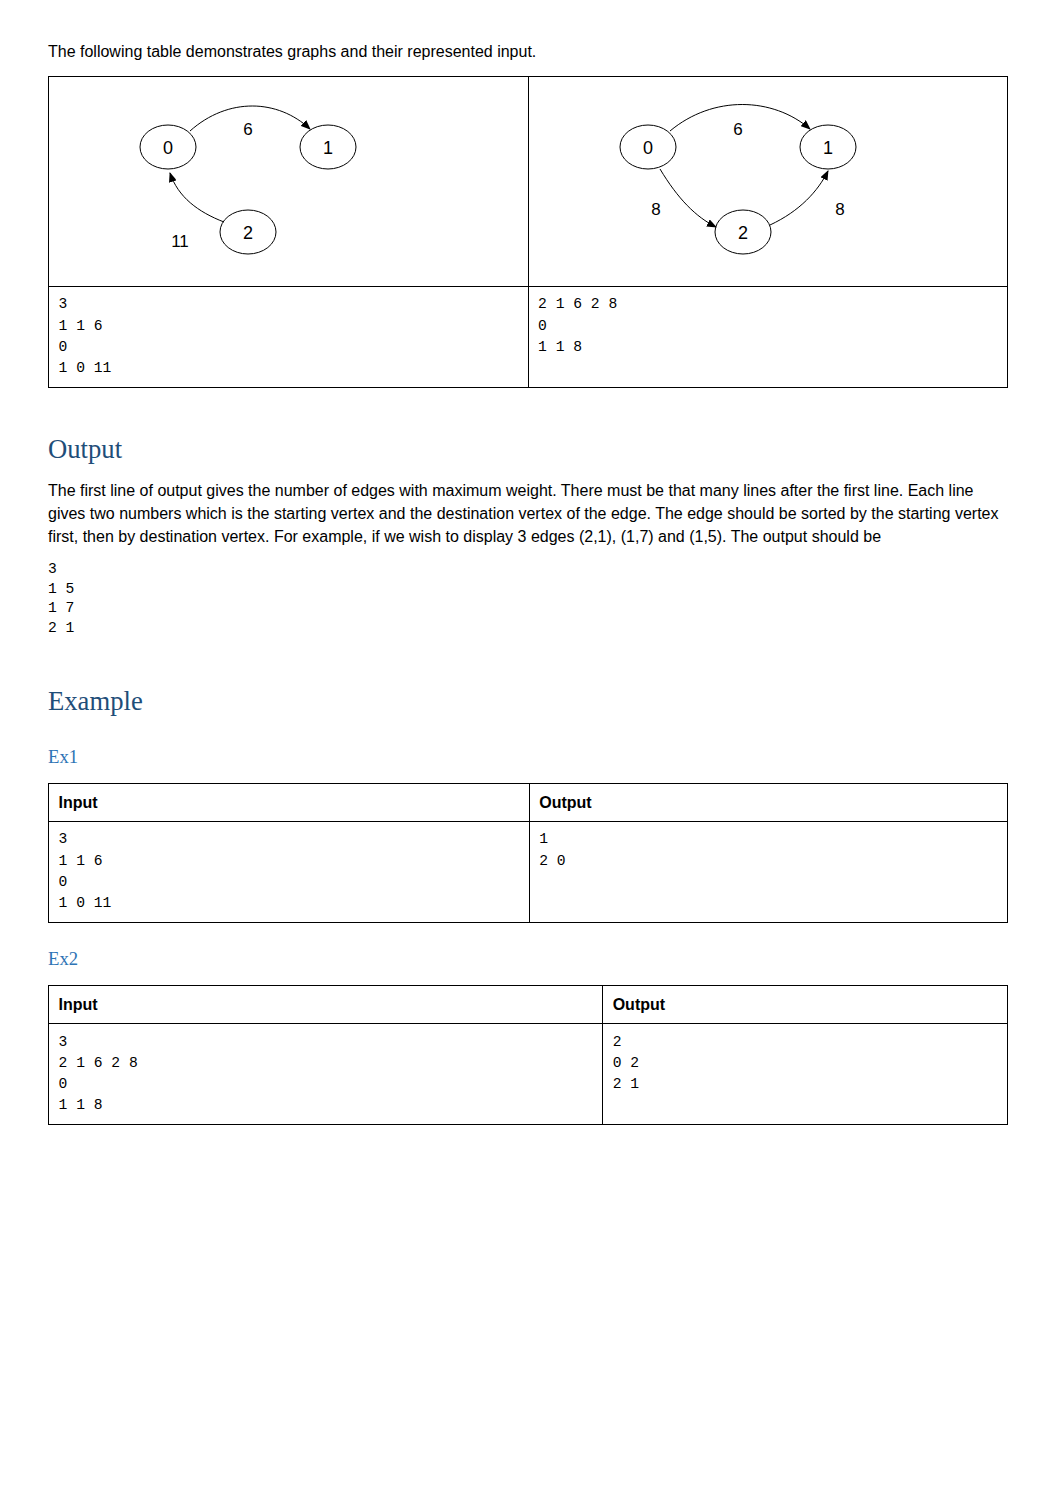The following table demonstrates graphs and their represented input.
| 0 1 2 6 11 3 1 1 6 0 1 0 11 | 0 1 2 6 8 8 2 1 6 2 8 0 1 1 8 |
Output
The first line of output gives the number of edges with maximum weight. There must be that many lines after the first line. Each line gives two numbers which is the starting vertex and the destination vertex of the edge. The edge should be sorted by the starting vertex first, then by destination vertex. For example, if we wish to display 3 edges (2,1), (1,7) and (1,5). The output should be
3
1 5
1 7
2 1
Example
Ex1
| Input | Output |
| --- | --- |
| 3 1 1 6 0 1 0 11 | 1 2 0 |
Ex2
| Input | Output |
| --- | --- |
| 3 2 1 6 2 8 0 1 1 8 | 2 0 2 2 1 |